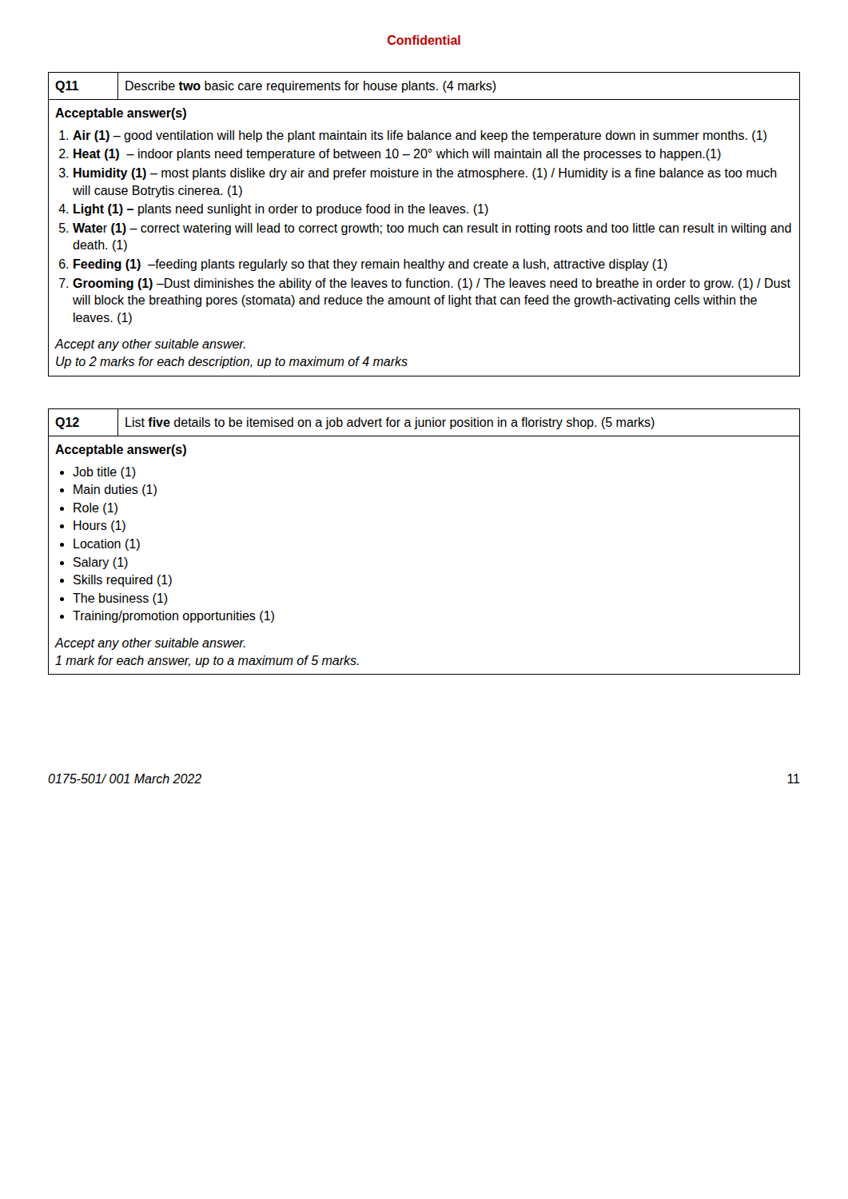Confidential
| Q11 | Describe two basic care requirements for house plants. (4 marks) |
| Acceptable answer(s) Air (1) – good ventilation will help the plant maintain its life balance and keep the temperature down in summer months. (1) Heat (1) – indoor plants need temperature of between 10 – 20° which will maintain all the processes to happen.(1) Humidity (1) – most plants dislike dry air and prefer moisture in the atmosphere. (1) / Humidity is a fine balance as too much will cause Botrytis cinerea. (1) Light (1) – plants need sunlight in order to produce food in the leaves. (1) Wate r (1) – correct watering will lead to correct growth; too much can result in rotting roots and too little can result in wilting and death. (1) Feeding (1) –feeding plants regularly so that they remain healthy and create a lush, attractive display (1) Grooming (1) –Dust diminishes the ability of the leaves to function. (1) / The leaves need to breathe in order to grow. (1) / Dust will block the breathing pores (stomata) and reduce the amount of light that can feed the growth-activating cells within the leaves. (1) Accept any other suitable answer. Up to 2 marks for each description, up to maximum of 4 marks |
| Q12 | List five details to be itemised on a job advert for a junior position in a floristry shop. (5 marks) |
| Acceptable answer(s) Job title (1) Main duties (1) Role (1) Hours (1) Location (1) Salary (1) Skills required (1) The business (1) Training/promotion opportunities (1) Accept any other suitable answer. 1 mark for each answer, up to a maximum of 5 marks. |
0175-501/ 001 March 2022 11